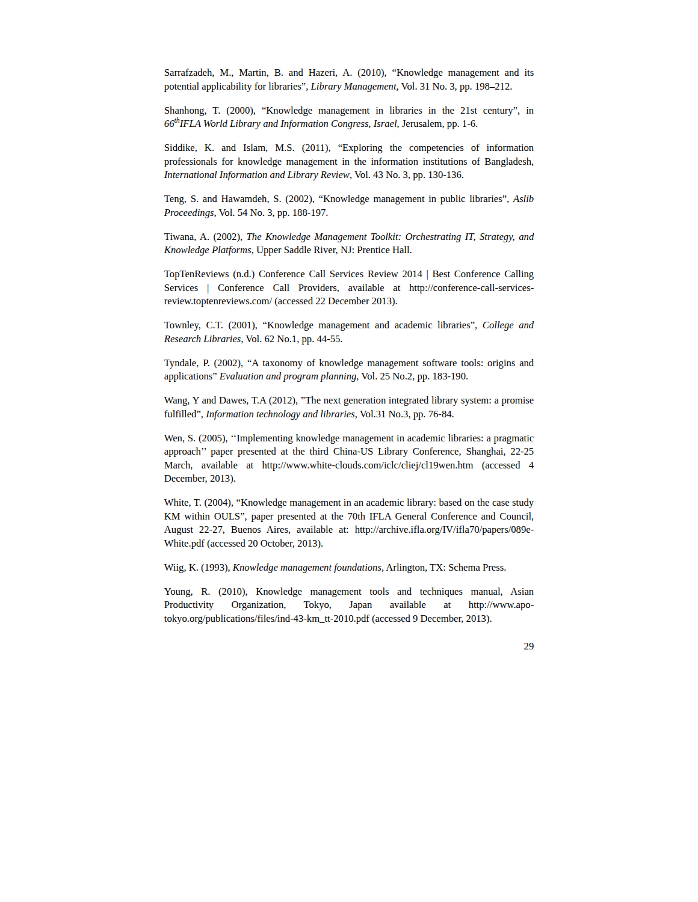Sarrafzadeh, M., Martin, B. and Hazeri, A. (2010), “Knowledge management and its potential applicability for libraries”, Library Management, Vol. 31 No. 3, pp. 198–212.
Shanhong, T. (2000), “Knowledge management in libraries in the 21st century”, in 66thIFLA World Library and Information Congress, Israel, Jerusalem, pp. 1-6.
Siddike, K. and Islam, M.S. (2011), “Exploring the competencies of information professionals for knowledge management in the information institutions of Bangladesh, International Information and Library Review, Vol. 43 No. 3, pp. 130-136.
Teng, S. and Hawamdeh, S. (2002), “Knowledge management in public libraries”, Aslib Proceedings, Vol. 54 No. 3, pp. 188-197.
Tiwana, A. (2002), The Knowledge Management Toolkit: Orchestrating IT, Strategy, and Knowledge Platforms, Upper Saddle River, NJ: Prentice Hall.
TopTenReviews (n.d.) Conference Call Services Review 2014 | Best Conference Calling Services | Conference Call Providers, available at http://conference-call-services-review.toptenreviews.com/ (accessed 22 December 2013).
Townley, C.T. (2001), “Knowledge management and academic libraries”, College and Research Libraries, Vol. 62 No.1, pp. 44-55.
Tyndale, P. (2002), “A taxonomy of knowledge management software tools: origins and applications” Evaluation and program planning, Vol. 25 No.2, pp. 183-190.
Wang, Y and Dawes, T.A (2012), ”The next generation integrated library system: a promise fulfilled”, Information technology and libraries, Vol.31 No.3, pp. 76-84.
Wen, S. (2005), ‘‘Implementing knowledge management in academic libraries: a pragmatic approach’’ paper presented at the third China-US Library Conference, Shanghai, 22-25 March, available at http://www.white-clouds.com/iclc/cliej/cl19wen.htm (accessed 4 December, 2013).
White, T. (2004), “Knowledge management in an academic library: based on the case study KM within OULS”, paper presented at the 70th IFLA General Conference and Council, August 22-27, Buenos Aires, available at: http://archive.ifla.org/IV/ifla70/papers/089e-White.pdf (accessed 20 October, 2013).
Wiig, K. (1993), Knowledge management foundations, Arlington, TX: Schema Press.
Young, R. (2010), Knowledge management tools and techniques manual, Asian Productivity Organization, Tokyo, Japan available at http://www.apo-tokyo.org/publications/files/ind-43-km_tt-2010.pdf (accessed 9 December, 2013).
29